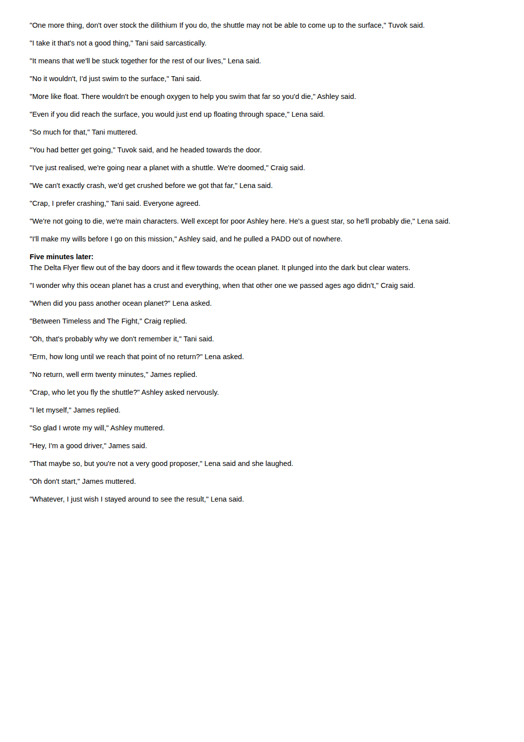"One more thing, don't over stock the dilithium If you do, the shuttle may not be able to come up to the surface," Tuvok said.
"I take it that's not a good thing," Tani said sarcastically.
"It means that we'll be stuck together for the rest of our lives," Lena said.
"No it wouldn't, I'd just swim to the surface," Tani said.
"More like float. There wouldn't be enough oxygen to help you swim that far so you'd die," Ashley said.
"Even if you did reach the surface, you would just end up floating through space," Lena said.
"So much for that," Tani muttered.
"You had better get going," Tuvok said, and he headed towards the door.
"I've just realised, we're going near a planet with a shuttle. We're doomed," Craig said.
"We can't exactly crash, we'd get crushed before we got that far," Lena said.
"Crap, I prefer crashing," Tani said. Everyone agreed.
"We're not going to die, we're main characters. Well except for poor Ashley here. He's a guest star, so he'll probably die," Lena said.
"I'll make my wills before I go on this mission," Ashley said, and he pulled a PADD out of nowhere.
Five minutes later:
The Delta Flyer flew out of the bay doors and it flew towards the ocean planet. It plunged into the dark but clear waters.
"I wonder why this ocean planet has a crust and everything, when that other one we passed ages ago didn't," Craig said.
"When did you pass another ocean planet?" Lena asked.
"Between Timeless and The Fight," Craig replied.
"Oh, that's probably why we don't remember it," Tani said.
"Erm, how long until we reach that point of no return?" Lena asked.
"No return, well erm twenty minutes," James replied.
"Crap, who let you fly the shuttle?" Ashley asked nervously.
"I let myself," James replied.
"So glad I wrote my will," Ashley muttered.
"Hey, I'm a good driver," James said.
"That maybe so, but you're not a very good proposer," Lena said and she laughed.
"Oh don't start," James muttered.
"Whatever, I just wish I stayed around to see the result," Lena said.